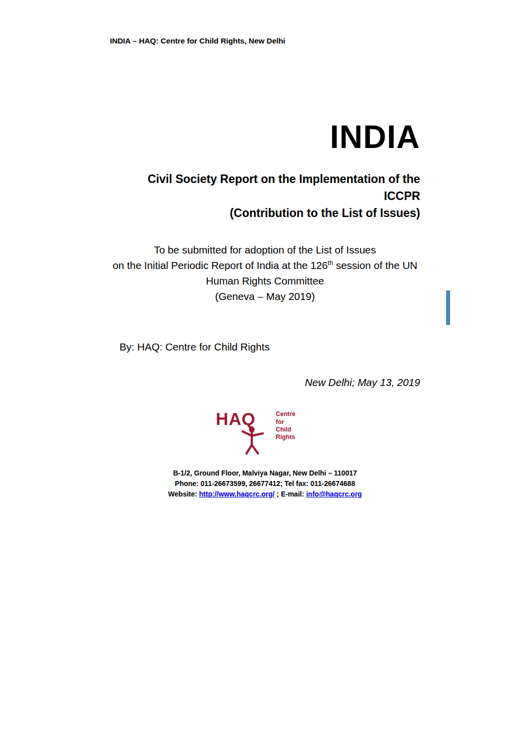INDIA – HAQ: Centre for Child Rights, New Delhi
INDIA
Civil Society Report on the Implementation of the ICCPR
(Contribution to the List of Issues)
To be submitted for adoption of the List of Issues on the Initial Periodic Report of India at the 126th session of the UN Human Rights Committee (Geneva – May 2019)
By: HAQ: Centre for Child Rights
New Delhi; May 13, 2019
HAQ Centre for Child Rights
B-1/2, Ground Floor, Malviya Nagar, New Delhi – 110017
Phone: 011-26673599, 26677412; Tel fax: 011-26674688
Website: http://www.haqcrc.org/ ; E-mail: info@haqcrc.org